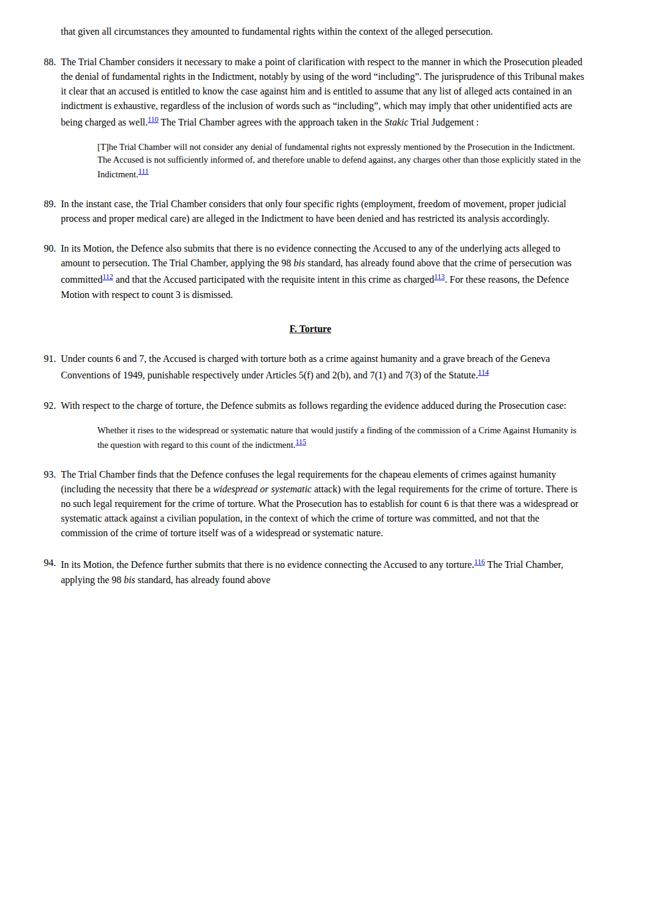that given all circumstances they amounted to fundamental rights within the context of the alleged persecution.
88. The Trial Chamber considers it necessary to make a point of clarification with respect to the manner in which the Prosecution pleaded the denial of fundamental rights in the Indictment, notably by using of the word “including”. The jurisprudence of this Tribunal makes it clear that an accused is entitled to know the case against him and is entitled to assume that any list of alleged acts contained in an indictment is exhaustive, regardless of the inclusion of words such as “including”, which may imply that other unidentified acts are being charged as well.110 The Trial Chamber agrees with the approach taken in the Stakic Trial Judgement :
[T]he Trial Chamber will not consider any denial of fundamental rights not expressly mentioned by the Prosecution in the Indictment. The Accused is not sufficiently informed of, and therefore unable to defend against, any charges other than those explicitly stated in the Indictment.111
89. In the instant case, the Trial Chamber considers that only four specific rights (employment, freedom of movement, proper judicial process and proper medical care) are alleged in the Indictment to have been denied and has restricted its analysis accordingly.
90. In its Motion, the Defence also submits that there is no evidence connecting the Accused to any of the underlying acts alleged to amount to persecution. The Trial Chamber, applying the 98 bis standard, has already found above that the crime of persecution was committed112 and that the Accused participated with the requisite intent in this crime as charged113. For these reasons, the Defence Motion with respect to count 3 is dismissed.
F. Torture
91. Under counts 6 and 7, the Accused is charged with torture both as a crime against humanity and a grave breach of the Geneva Conventions of 1949, punishable respectively under Articles 5(f) and 2(b), and 7(1) and 7(3) of the Statute.114
92. With respect to the charge of torture, the Defence submits as follows regarding the evidence adduced during the Prosecution case:
Whether it rises to the widespread or systematic nature that would justify a finding of the commission of a Crime Against Humanity is the question with regard to this count of the indictment.115
93. The Trial Chamber finds that the Defence confuses the legal requirements for the chapeau elements of crimes against humanity (including the necessity that there be a widespread or systematic attack) with the legal requirements for the crime of torture. There is no such legal requirement for the crime of torture. What the Prosecution has to establish for count 6 is that there was a widespread or systematic attack against a civilian population, in the context of which the crime of torture was committed, and not that the commission of the crime of torture itself was of a widespread or systematic nature.
94. In its Motion, the Defence further submits that there is no evidence connecting the Accused to any torture.116 The Trial Chamber, applying the 98 bis standard, has already found above